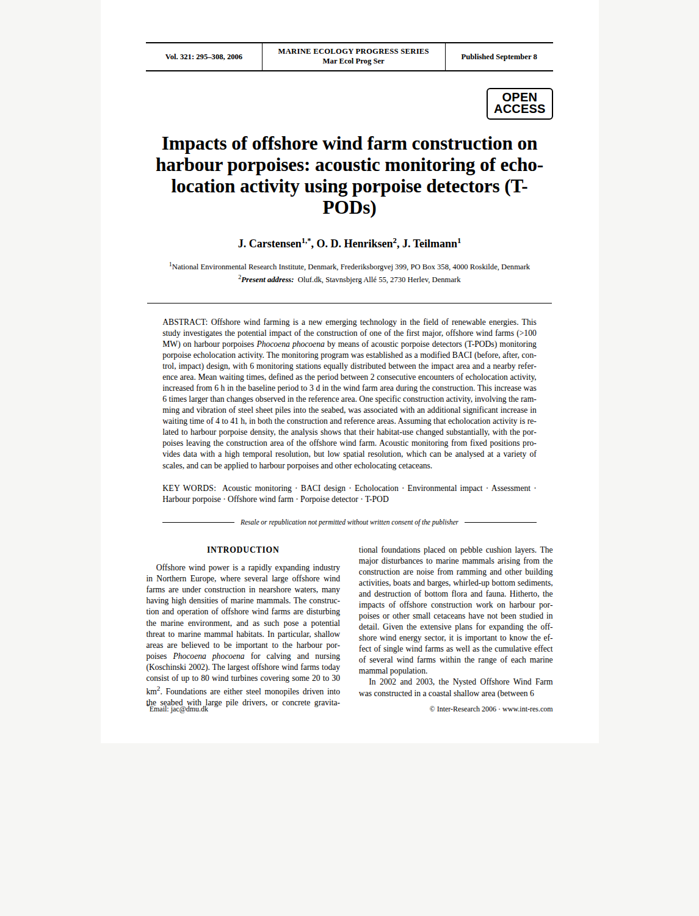Vol. 321: 295–308, 2006
MARINE ECOLOGY PROGRESS SERIES Mar Ecol Prog Ser
Published September 8
OPEN ACCESS
Impacts of offshore wind farm construction on harbour porpoises: acoustic monitoring of echo-
location activity using porpoise detectors (T-PODs)
J. Carstensen1,*, O. D. Henriksen2, J. Teilmann1
1National Environmental Research Institute, Denmark, Frederiksborgvej 399, PO Box 358, 4000 Roskilde, Denmark
2Present address: Oluf.dk, Stavnsbjerg Allé 55, 2730 Herlev, Denmark
ABSTRACT: Offshore wind farming is a new emerging technology in the field of renewable energies. This study investigates the potential impact of the construction of one of the first major, offshore wind farms (>100 MW) on harbour porpoises Phocoena phocoena by means of acoustic porpoise detectors (T-PODs) monitoring porpoise echolocation activity. The monitoring program was established as a modified BACI (before, after, control, impact) design, with 6 monitoring stations equally distributed between the impact area and a nearby reference area. Mean waiting times, defined as the period between 2 consecutive encounters of echolocation activity, increased from 6 h in the baseline period to 3 d in the wind farm area during the construction. This increase was 6 times larger than changes observed in the reference area. One specific construction activity, involving the ramming and vibration of steel sheet piles into the seabed, was associated with an additional significant increase in waiting time of 4 to 41 h, in both the construction and reference areas. Assuming that echolocation activity is related to harbour porpoise density, the analysis shows that their habitat-use changed substantially, with the porpoises leaving the construction area of the offshore wind farm. Acoustic monitoring from fixed positions provides data with a high temporal resolution, but low spatial resolution, which can be analysed at a variety of scales, and can be applied to harbour porpoises and other echolocating cetaceans.
KEY WORDS: Acoustic monitoring · BACI design · Echolocation · Environmental impact · Assessment · Harbour porpoise · Offshore wind farm · Porpoise detector · T-POD
Resale or republication not permitted without written consent of the publisher
INTRODUCTION
Offshore wind power is a rapidly expanding industry in Northern Europe, where several large offshore wind farms are under construction in nearshore waters, many having high densities of marine mammals. The construction and operation of offshore wind farms are disturbing the marine environment, and as such pose a potential threat to marine mammal habitats. In particular, shallow areas are believed to be important to the harbour porpoises Phocoena phocoena for calving and nursing (Koschinski 2002). The largest offshore wind farms today consist of up to 80 wind turbines covering some 20 to 30 km2. Foundations are either steel monopiles driven into the seabed with large pile drivers, or concrete gravitational foundations placed on pebble cushion layers. The major disturbances to marine mammals arising from the construction are noise from ramming and other building activities, boats and barges, whirled-up bottom sediments, and destruction of bottom flora and fauna. Hitherto, the impacts of offshore construction work on harbour porpoises or other small cetaceans have not been studied in detail. Given the extensive plans for expanding the offshore wind energy sector, it is important to know the effect of single wind farms as well as the cumulative effect of several wind farms within the range of each marine mammal population.
In 2002 and 2003, the Nysted Offshore Wind Farm was constructed in a coastal shallow area (between 6
*Email: jac@dmu.dk
© Inter-Research 2006 · www.int-res.com